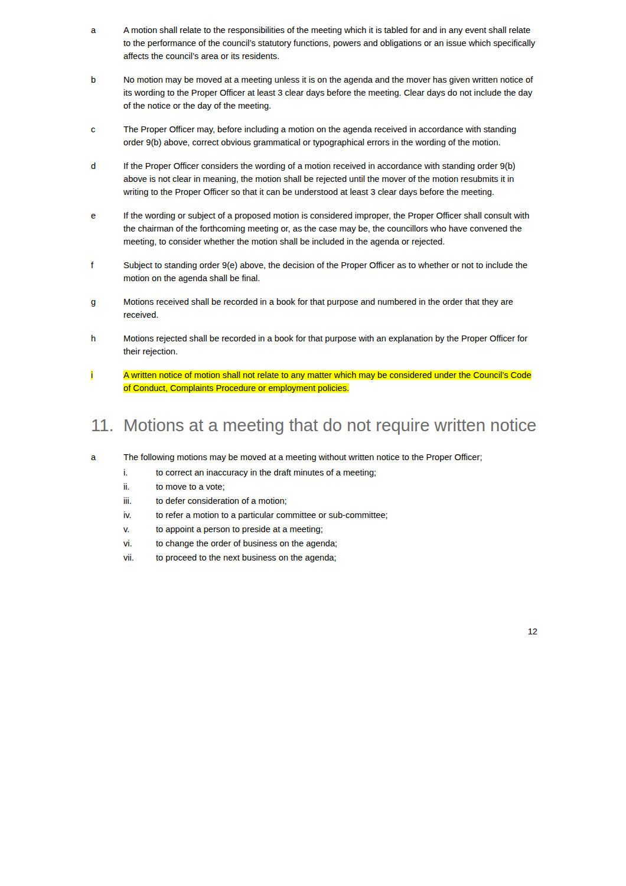a
A motion shall relate to the responsibilities of the meeting which it is tabled for and in any event shall relate to the performance of the council’s statutory functions, powers and obligations or an issue which specifically affects the council’s area or its residents.
b
No motion may be moved at a meeting unless it is on the agenda and the mover has given written notice of its wording to the Proper Officer at least 3 clear days before the meeting. Clear days do not include the day of the notice or the day of the meeting.
c
The Proper Officer may, before including a motion on the agenda received in accordance with standing order 9(b) above, correct obvious grammatical or typographical errors in the wording of the motion.
d
If the Proper Officer considers the wording of a motion received in accordance with standing order 9(b) above is not clear in meaning, the motion shall be rejected until the mover of the motion resubmits it in writing to the Proper Officer so that it can be understood at least 3 clear days before the meeting.
e
If the wording or subject of a proposed motion is considered improper, the Proper Officer shall consult with the chairman of the forthcoming meeting or, as the case may be, the councillors who have convened the meeting, to consider whether the motion shall be included in the agenda or rejected.
f
Subject to standing order 9(e) above, the decision of the Proper Officer as to whether or not to include the motion on the agenda shall be final.
g
Motions received shall be recorded in a book for that purpose and numbered in the order that they are received.
h
Motions rejected shall be recorded in a book for that purpose with an explanation by the Proper Officer for their rejection.
i
A written notice of motion shall not relate to any matter which may be considered under the Council’s Code of Conduct, Complaints Procedure or employment policies.
11. Motions at a meeting that do not require written notice
a
The following motions may be moved at a meeting without written notice to the Proper Officer;
i. to correct an inaccuracy in the draft minutes of a meeting;
ii. to move to a vote;
iii. to defer consideration of a motion;
iv. to refer a motion to a particular committee or sub-committee;
v. to appoint a person to preside at a meeting;
vi. to change the order of business on the agenda;
vii. to proceed to the next business on the agenda;
12